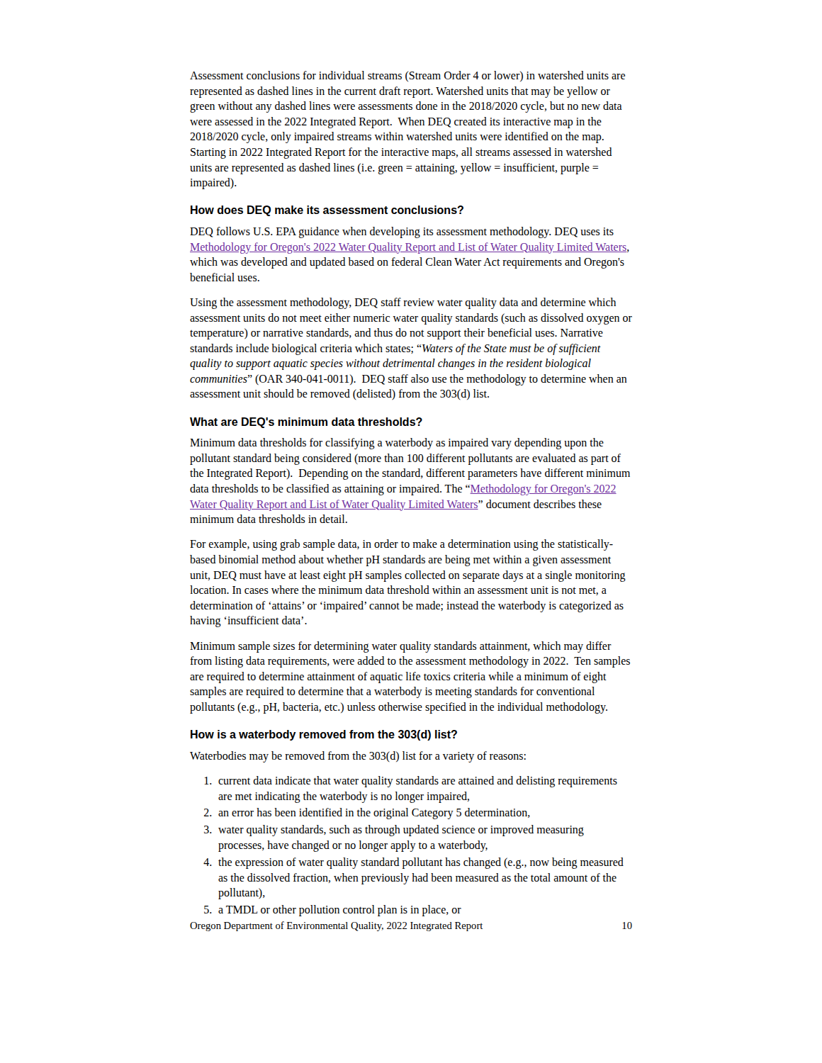Assessment conclusions for individual streams (Stream Order 4 or lower) in watershed units are represented as dashed lines in the current draft report. Watershed units that may be yellow or green without any dashed lines were assessments done in the 2018/2020 cycle, but no new data were assessed in the 2022 Integrated Report. When DEQ created its interactive map in the 2018/2020 cycle, only impaired streams within watershed units were identified on the map. Starting in 2022 Integrated Report for the interactive maps, all streams assessed in watershed units are represented as dashed lines (i.e. green = attaining, yellow = insufficient, purple = impaired).
How does DEQ make its assessment conclusions?
DEQ follows U.S. EPA guidance when developing its assessment methodology. DEQ uses its Methodology for Oregon's 2022 Water Quality Report and List of Water Quality Limited Waters, which was developed and updated based on federal Clean Water Act requirements and Oregon's beneficial uses.
Using the assessment methodology, DEQ staff review water quality data and determine which assessment units do not meet either numeric water quality standards (such as dissolved oxygen or temperature) or narrative standards, and thus do not support their beneficial uses. Narrative standards include biological criteria which states; “Waters of the State must be of sufficient quality to support aquatic species without detrimental changes in the resident biological communities” (OAR 340-041-0011). DEQ staff also use the methodology to determine when an assessment unit should be removed (delisted) from the 303(d) list.
What are DEQ's minimum data thresholds?
Minimum data thresholds for classifying a waterbody as impaired vary depending upon the pollutant standard being considered (more than 100 different pollutants are evaluated as part of the Integrated Report). Depending on the standard, different parameters have different minimum data thresholds to be classified as attaining or impaired. The “Methodology for Oregon's 2022 Water Quality Report and List of Water Quality Limited Waters” document describes these minimum data thresholds in detail.
For example, using grab sample data, in order to make a determination using the statistically-based binomial method about whether pH standards are being met within a given assessment unit, DEQ must have at least eight pH samples collected on separate days at a single monitoring location. In cases where the minimum data threshold within an assessment unit is not met, a determination of ‘attains’ or ‘impaired’ cannot be made; instead the waterbody is categorized as having ‘insufficient data’.
Minimum sample sizes for determining water quality standards attainment, which may differ from listing data requirements, were added to the assessment methodology in 2022. Ten samples are required to determine attainment of aquatic life toxics criteria while a minimum of eight samples are required to determine that a waterbody is meeting standards for conventional pollutants (e.g., pH, bacteria, etc.) unless otherwise specified in the individual methodology.
How is a waterbody removed from the 303(d) list?
Waterbodies may be removed from the 303(d) list for a variety of reasons:
current data indicate that water quality standards are attained and delisting requirements are met indicating the waterbody is no longer impaired,
an error has been identified in the original Category 5 determination,
water quality standards, such as through updated science or improved measuring processes, have changed or no longer apply to a waterbody,
the expression of water quality standard pollutant has changed (e.g., now being measured as the dissolved fraction, when previously had been measured as the total amount of the pollutant),
a TMDL or other pollution control plan is in place, or
Oregon Department of Environmental Quality, 2022 Integrated Report 10